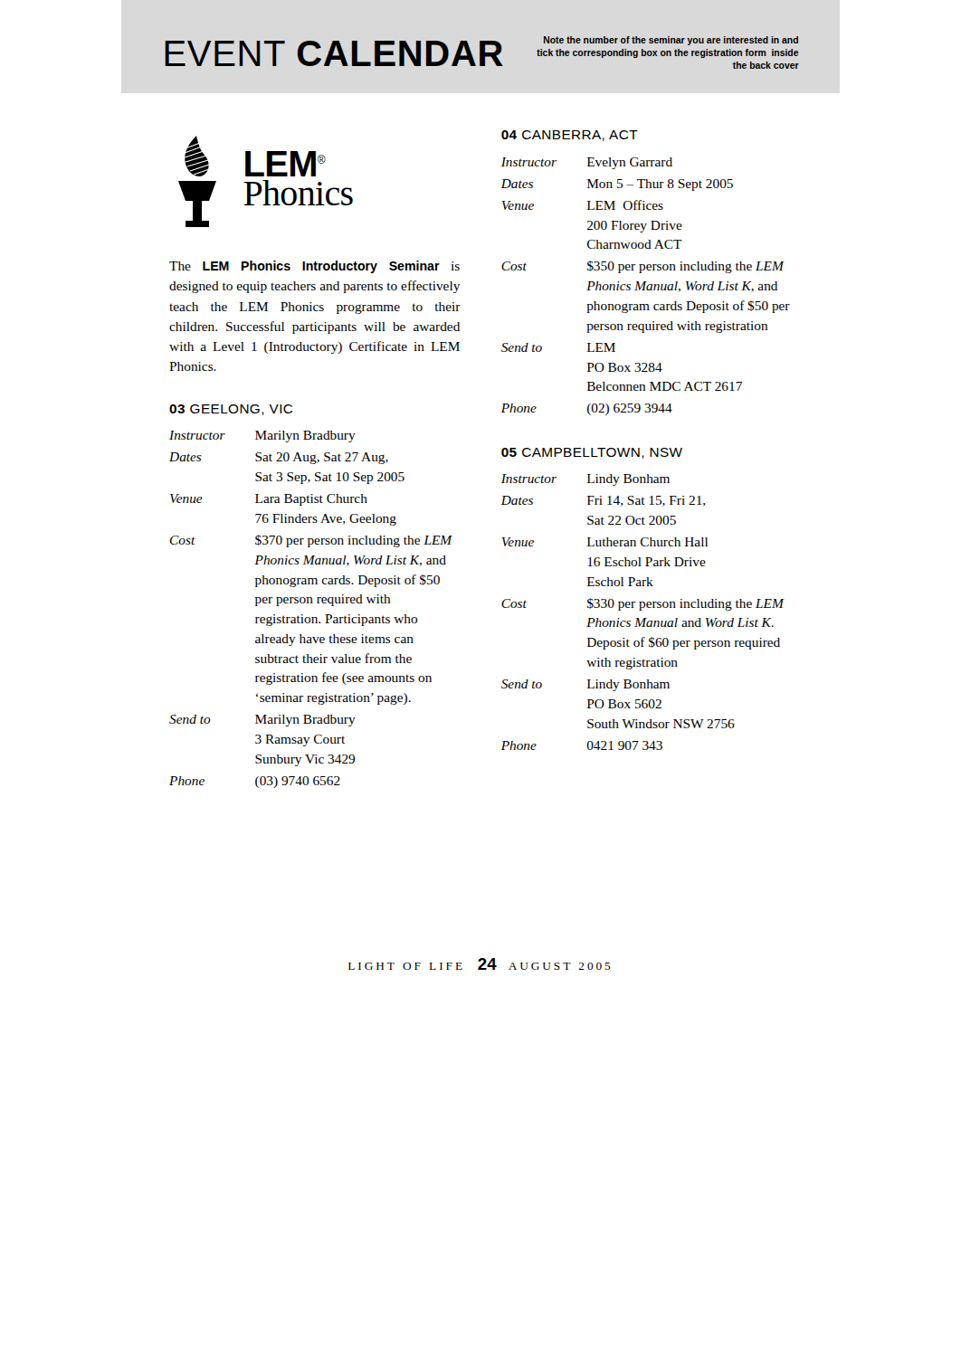EVENT CALENDAR
Note the number of the seminar you are interested in and tick the corresponding box on the registration form inside the back cover
LEM® Phonics
The LEM Phonics Introductory Seminar is designed to equip teachers and parents to effectively teach the LEM Phonics programme to their children. Successful participants will be awarded with a Level 1 (Introductory) Certificate in LEM Phonics.
03 GEELONG, VIC
| Instructor | Marilyn Bradbury |
| Dates | Sat 20 Aug, Sat 27 Aug, Sat 3 Sep, Sat 10 Sep 2005 |
| Venue | Lara Baptist Church 76 Flinders Ave, Geelong |
| Cost | $370 per person including the LEM Phonics Manual , Word List K , and phonogram cards. Deposit of $50 per person required with registration. Participants who already have these items can subtract their value from the registration fee (see amounts on ‘seminar registration’ page). |
| Send to | Marilyn Bradbury 3 Ramsay Court Sunbury Vic 3429 |
| Phone | (03) 9740 6562 |
04 CANBERRA, ACT
| Instructor | Evelyn Garrard |
| Dates | Mon 5 – Thur 8 Sept 2005 |
| Venue | LEM Offices 200 Florey Drive Charnwood ACT |
| Cost | $350 per person including the LEM Phonics Manual , Word List K , and phonogram cards Deposit of $50 per person required with registration |
| Send to | LEM PO Box 3284 Belconnen MDC ACT 2617 |
| Phone | (02) 6259 3944 |
05 CAMPBELLTOWN, NSW
| Instructor | Lindy Bonham |
| Dates | Fri 14, Sat 15, Fri 21, Sat 22 Oct 2005 |
| Venue | Lutheran Church Hall 16 Eschol Park Drive Eschol Park |
| Cost | $330 per person including the LEM Phonics Manual and Word List K . Deposit of $60 per person required with registration |
| Send to | Lindy Bonham PO Box 5602 South Windsor NSW 2756 |
| Phone | 0421 907 343 |
LIGHT OF LIFE 24 AUGUST 2005